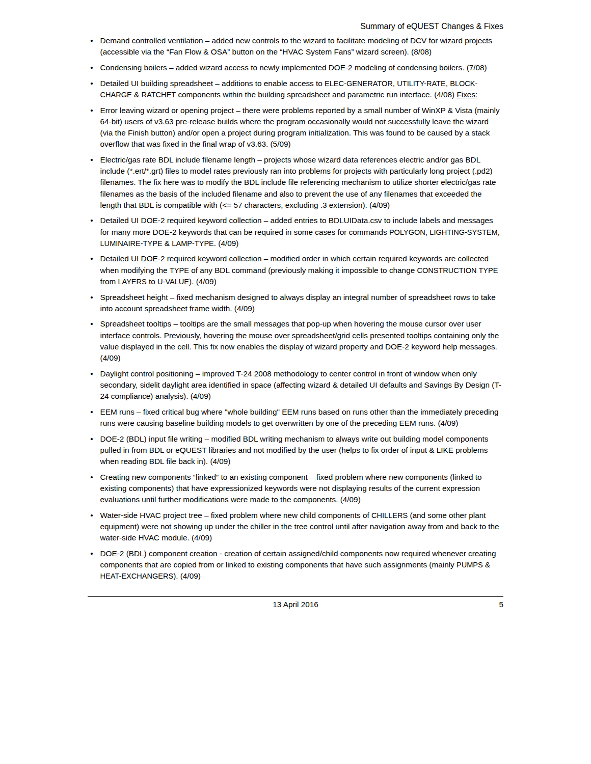Summary of eQUEST Changes & Fixes
Demand controlled ventilation – added new controls to the wizard to facilitate modeling of DCV for wizard projects (accessible via the “Fan Flow & OSA” button on the “HVAC System Fans” wizard screen). (8/08)
Condensing boilers – added wizard access to newly implemented DOE-2 modeling of condensing boilers. (7/08)
Detailed UI building spreadsheet – additions to enable access to ELEC-GENERATOR, UTILITY-RATE, BLOCK-CHARGE & RATCHET components within the building spreadsheet and parametric run interface. (4/08) Fixes:
Error leaving wizard or opening project – there were problems reported by a small number of WinXP & Vista (mainly 64-bit) users of v3.63 pre-release builds where the program occasionally would not successfully leave the wizard (via the Finish button) and/or open a project during program initialization. This was found to be caused by a stack overflow that was fixed in the final wrap of v3.63. (5/09)
Electric/gas rate BDL include filename length – projects whose wizard data references electric and/or gas BDL include (*.ert/*.grt) files to model rates previously ran into problems for projects with particularly long project (.pd2) filenames. The fix here was to modify the BDL include file referencing mechanism to utilize shorter electric/gas rate filenames as the basis of the included filename and also to prevent the use of any filenames that exceeded the length that BDL is compatible with (<= 57 characters, excluding .3 extension). (4/09)
Detailed UI DOE-2 required keyword collection – added entries to BDLUIData.csv to include labels and messages for many more DOE-2 keywords that can be required in some cases for commands POLYGON, LIGHTING-SYSTEM, LUMINAIRE-TYPE & LAMP-TYPE. (4/09)
Detailed UI DOE-2 required keyword collection – modified order in which certain required keywords are collected when modifying the TYPE of any BDL command (previously making it impossible to change CONSTRUCTION TYPE from LAYERS to U-VALUE). (4/09)
Spreadsheet height – fixed mechanism designed to always display an integral number of spreadsheet rows to take into account spreadsheet frame width. (4/09)
Spreadsheet tooltips – tooltips are the small messages that pop-up when hovering the mouse cursor over user interface controls. Previously, hovering the mouse over spreadsheet/grid cells presented tooltips containing only the value displayed in the cell. This fix now enables the display of wizard property and DOE-2 keyword help messages. (4/09)
Daylight control positioning – improved T-24 2008 methodology to center control in front of window when only secondary, sidelit daylight area identified in space (affecting wizard & detailed UI defaults and Savings By Design (T-24 compliance) analysis). (4/09)
EEM runs – fixed critical bug where "whole building" EEM runs based on runs other than the immediately preceding runs were causing baseline building models to get overwritten by one of the preceding EEM runs. (4/09)
DOE-2 (BDL) input file writing – modified BDL writing mechanism to always write out building model components pulled in from BDL or eQUEST libraries and not modified by the user (helps to fix order of input & LIKE problems when reading BDL file back in). (4/09)
Creating new components “linked” to an existing component – fixed problem where new components (linked to existing components) that have expressionized keywords were not displaying results of the current expression evaluations until further modifications were made to the components. (4/09)
Water-side HVAC project tree – fixed problem where new child components of CHILLERS (and some other plant equipment) were not showing up under the chiller in the tree control until after navigation away from and back to the water-side HVAC module. (4/09)
DOE-2 (BDL) component creation - creation of certain assigned/child components now required whenever creating components that are copied from or linked to existing components that have such assignments (mainly PUMPS & HEAT-EXCHANGERS). (4/09)
13 April 2016 5